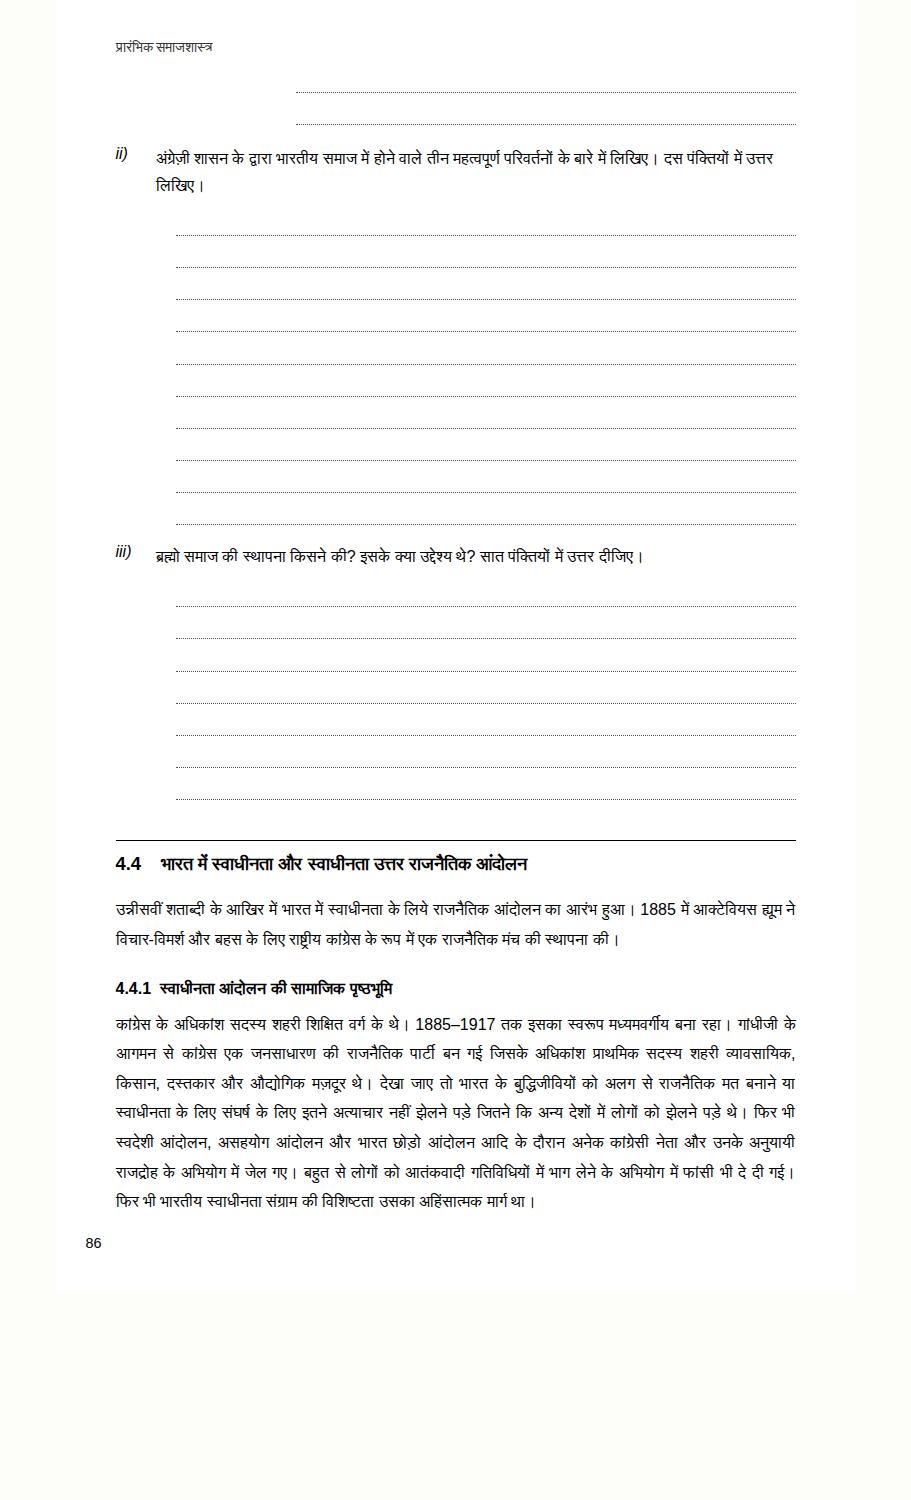प्रारंभिक समाजशास्त्र
ii)
अंग्रेज़ी शासन के द्वारा भारतीय समाज में होने वाले तीन महत्वपूर्ण परिवर्तनों के बारे में लिखिए। दस पंक्तियों में उत्तर लिखिए।
iii)
ब्रह्मो समाज की स्थापना किसने की? इसके क्या उद्देश्य थे? सात पंक्तियों में उत्तर दीजिए।
4.4भारत में स्वाधीनता और स्वाधीनता उत्तर राजनैतिक आंदोलन
उन्नीसवीं शताब्दी के आखिर में भारत में स्वाधीनता के लिये राजनैतिक आंदोलन का आरंभ हुआ। 1885 में आक्टेवियस ह्यूम ने विचार-विमर्श और बहस के लिए राष्ट्रीय कांग्रेस के रूप में एक राजनैतिक मंच की स्थापना की।
4.4.1 स्वाधीनता आंदोलन की सामाजिक पृष्ठभूमि
कांग्रेस के अधिकांश सदस्य शहरी शिक्षित वर्ग के थे। 1885–1917 तक इसका स्वरूप मध्यमवर्गीय बना रहा। गांधीजी के आगमन से कांग्रेस एक जनसाधारण की राजनैतिक पार्टी बन गई जिसके अधिकांश प्राथमिक सदस्य शहरी व्यावसायिक, किसान, दस्तकार और औद्योगिक मज़दूर थे। देखा जाए तो भारत के बुद्धिजीवियों को अलग से राजनैतिक मत बनाने या स्वाधीनता के लिए संघर्ष के लिए इतने अत्याचार नहीं झेलने पड़े जितने कि अन्य देशों में लोगों को झेलने पड़े थे। फिर भी स्वदेशी आंदोलन, असहयोग आंदोलन और भारत छोड़ो आंदोलन आदि के दौरान अनेक कांग्रेसी नेता और उनके अनुयायी राजद्रोह के अभियोग में जेल गए। बहुत से लोगों को आतंकवादी गतिविधियों में भाग लेने के अभियोग में फांसी भी दे दी गई। फिर भी भारतीय स्वाधीनता संग्राम की विशिष्टता उसका अहिंसात्मक मार्ग था।
86